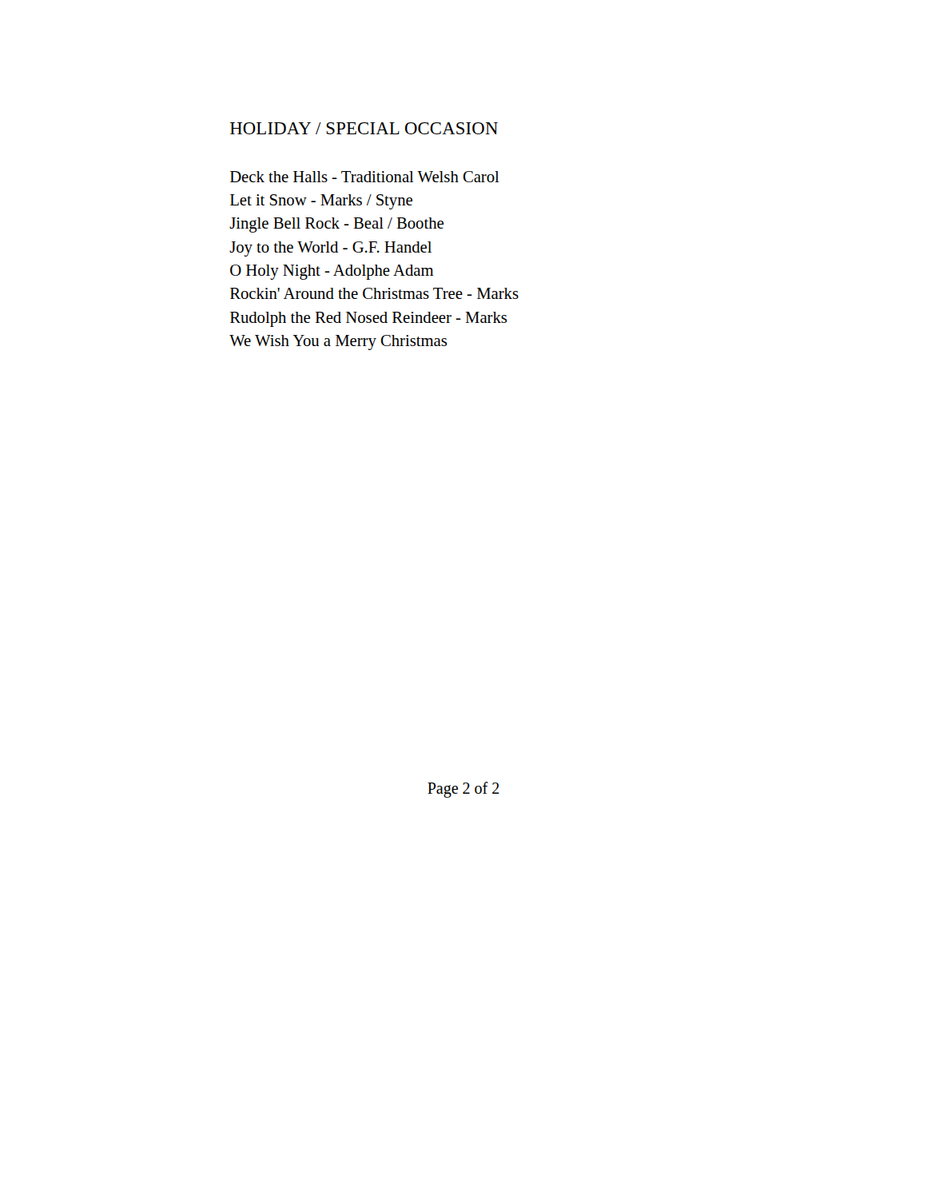HOLIDAY / SPECIAL OCCASION
Deck the Halls - Traditional Welsh Carol
Let it Snow - Marks / Styne
Jingle Bell Rock - Beal / Boothe
Joy to the World - G.F. Handel
O Holy Night - Adolphe Adam
Rockin' Around the Christmas Tree - Marks
Rudolph the Red Nosed Reindeer - Marks
We Wish You a Merry Christmas
Page 2 of 2